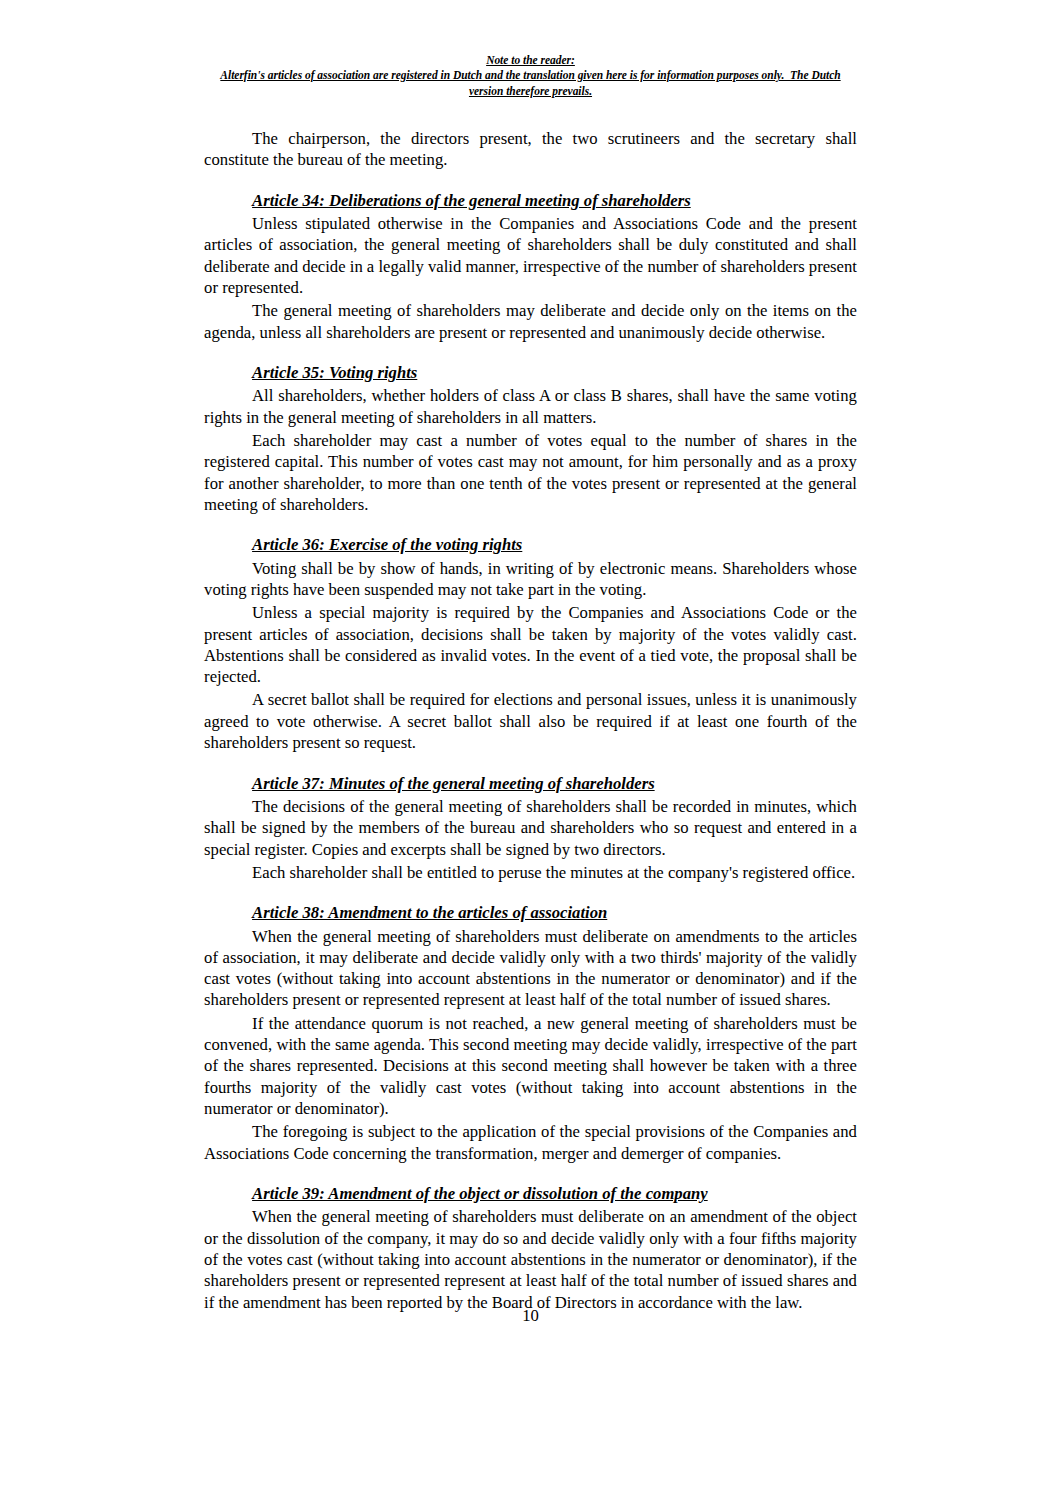Note to the reader: Alterfin's articles of association are registered in Dutch and the translation given here is for information purposes only. The Dutch version therefore prevails.
The chairperson, the directors present, the two scrutineers and the secretary shall constitute the bureau of the meeting.
Article 34: Deliberations of the general meeting of shareholders
Unless stipulated otherwise in the Companies and Associations Code and the present articles of association, the general meeting of shareholders shall be duly constituted and shall deliberate and decide in a legally valid manner, irrespective of the number of shareholders present or represented.
The general meeting of shareholders may deliberate and decide only on the items on the agenda, unless all shareholders are present or represented and unanimously decide otherwise.
Article 35: Voting rights
All shareholders, whether holders of class A or class B shares, shall have the same voting rights in the general meeting of shareholders in all matters.
Each shareholder may cast a number of votes equal to the number of shares in the registered capital. This number of votes cast may not amount, for him personally and as a proxy for another shareholder, to more than one tenth of the votes present or represented at the general meeting of shareholders.
Article 36: Exercise of the voting rights
Voting shall be by show of hands, in writing of by electronic means. Shareholders whose voting rights have been suspended may not take part in the voting.
Unless a special majority is required by the Companies and Associations Code or the present articles of association, decisions shall be taken by majority of the votes validly cast. Abstentions shall be considered as invalid votes. In the event of a tied vote, the proposal shall be rejected.
A secret ballot shall be required for elections and personal issues, unless it is unanimously agreed to vote otherwise. A secret ballot shall also be required if at least one fourth of the shareholders present so request.
Article 37: Minutes of the general meeting of shareholders
The decisions of the general meeting of shareholders shall be recorded in minutes, which shall be signed by the members of the bureau and shareholders who so request and entered in a special register. Copies and excerpts shall be signed by two directors.
Each shareholder shall be entitled to peruse the minutes at the company's registered office.
Article 38: Amendment to the articles of association
When the general meeting of shareholders must deliberate on amendments to the articles of association, it may deliberate and decide validly only with a two thirds' majority of the validly cast votes (without taking into account abstentions in the numerator or denominator) and if the shareholders present or represented represent at least half of the total number of issued shares.
If the attendance quorum is not reached, a new general meeting of shareholders must be convened, with the same agenda. This second meeting may decide validly, irrespective of the part of the shares represented. Decisions at this second meeting shall however be taken with a three fourths majority of the validly cast votes (without taking into account abstentions in the numerator or denominator).
The foregoing is subject to the application of the special provisions of the Companies and Associations Code concerning the transformation, merger and demerger of companies.
Article 39: Amendment of the object or dissolution of the company
When the general meeting of shareholders must deliberate on an amendment of the object or the dissolution of the company, it may do so and decide validly only with a four fifths majority of the votes cast (without taking into account abstentions in the numerator or denominator), if the shareholders present or represented represent at least half of the total number of issued shares and if the amendment has been reported by the Board of Directors in accordance with the law.
10